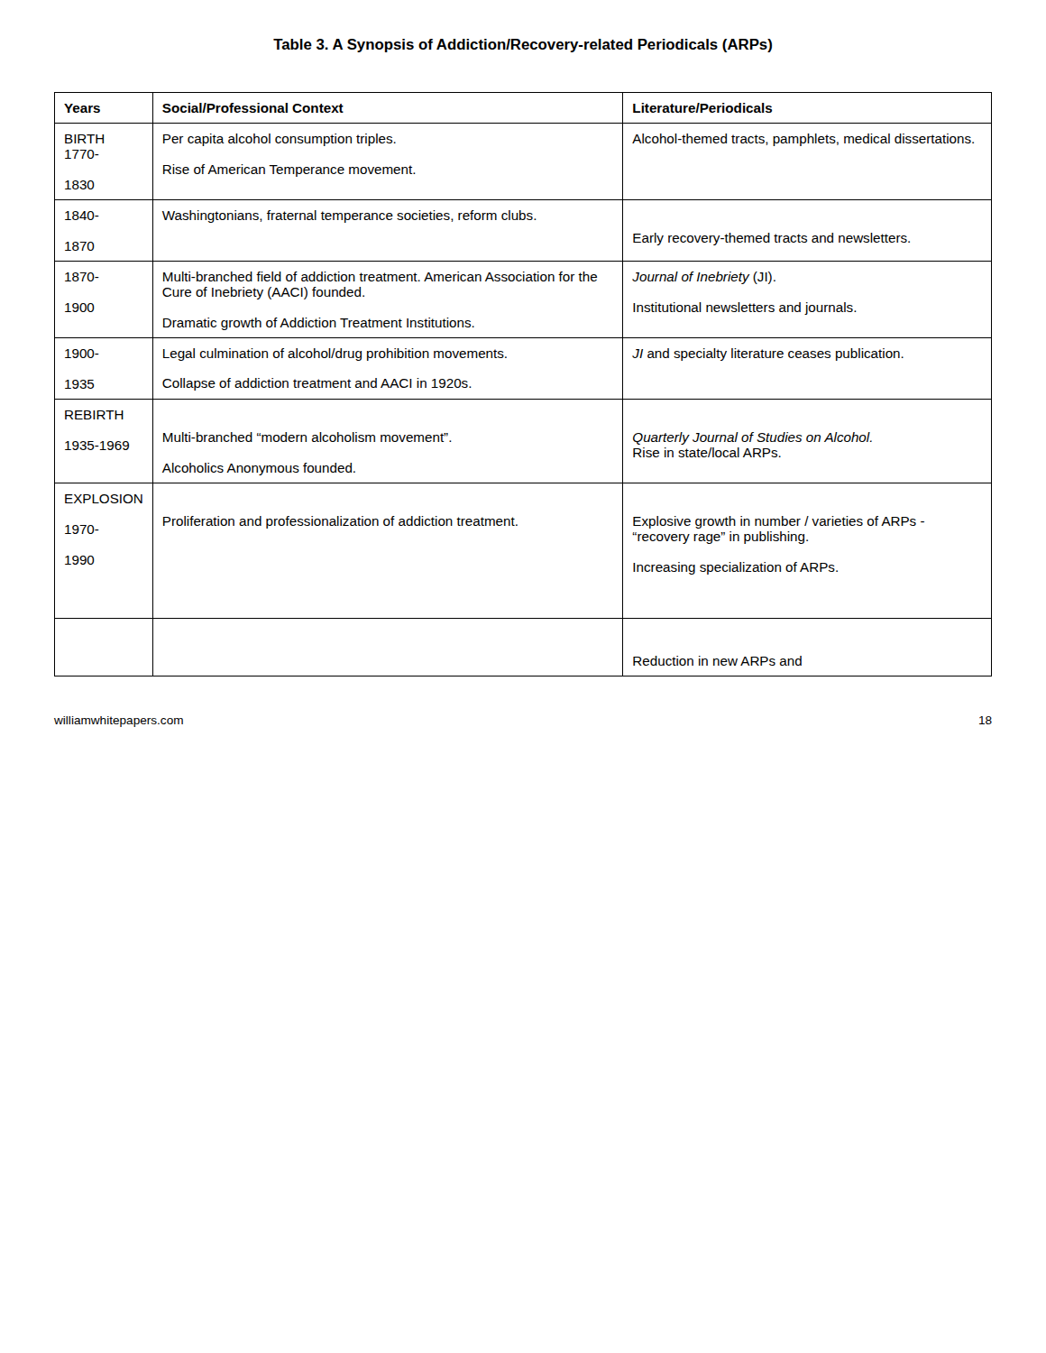Table 3. A Synopsis of Addiction/Recovery-related Periodicals (ARPs)
| Years | Social/Professional Context | Literature/Periodicals |
| --- | --- | --- |
| BIRTH 1770- 1830 | Per capita alcohol consumption triples. Rise of American Temperance movement. | Alcohol-themed tracts, pamphlets, medical dissertations. |
| 1840- 1870 | Washingtonians, fraternal temperance societies, reform clubs. | Early recovery-themed tracts and newsletters. |
| 1870- 1900 | Multi-branched field of addiction treatment. American Association for the Cure of Inebriety (AACI) founded. Dramatic growth of Addiction Treatment Institutions. | Journal of Inebriety (JI). Institutional newsletters and journals. |
| 1900- 1935 | Legal culmination of alcohol/drug prohibition movements. Collapse of addiction treatment and AACI in 1920s. | JI and specialty literature ceases publication. |
| REBIRTH 1935-1969 | Multi-branched “modern alcoholism movement”. Alcoholics Anonymous founded. | Quarterly Journal of Studies on Alcohol. Rise in state/local ARPs. |
| EXPLOSION 1970- 1990 | Proliferation and professionalization of addiction treatment. | Explosive growth in number / varieties of ARPs - “recovery rage” in publishing. Increasing specialization of ARPs. |
| | | Reduction in new ARPs and |
williamwhitepapers.com 18